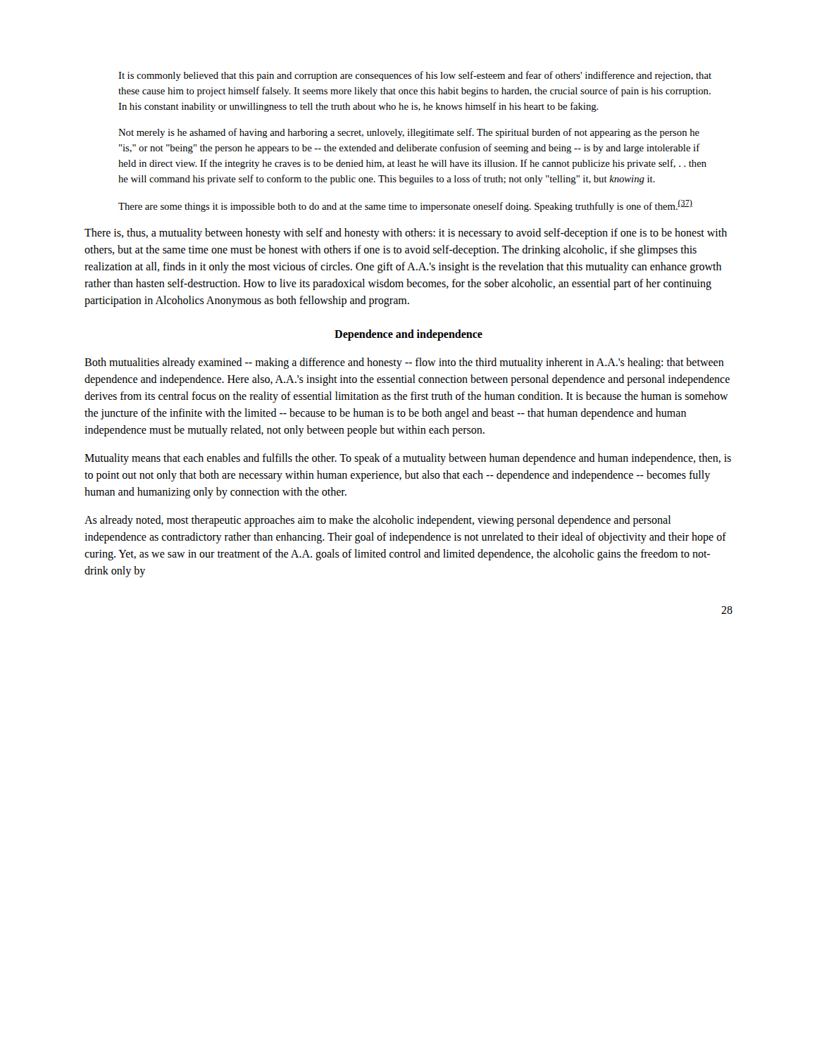It is commonly believed that this pain and corruption are consequences of his low self-esteem and fear of others' indifference and rejection, that these cause him to project himself falsely. It seems more likely that once this habit begins to harden, the crucial source of pain is his corruption. In his constant inability or unwillingness to tell the truth about who he is, he knows himself in his heart to be faking.
Not merely is he ashamed of having and harboring a secret, unlovely, illegitimate self. The spiritual burden of not appearing as the person he "is," or not "being" the person he appears to be -- the extended and deliberate confusion of seeming and being -- is by and large intolerable if held in direct view. If the integrity he craves is to be denied him, at least he will have its illusion. If he cannot publicize his private self, . . then he will command his private self to conform to the public one. This beguiles to a loss of truth; not only "telling" it, but knowing it.
There are some things it is impossible both to do and at the same time to impersonate oneself doing. Speaking truthfully is one of them.(37)
There is, thus, a mutuality between honesty with self and honesty with others: it is necessary to avoid self-deception if one is to be honest with others, but at the same time one must be honest with others if one is to avoid self-deception. The drinking alcoholic, if she glimpses this realization at all, finds in it only the most vicious of circles. One gift of A.A.'s insight is the revelation that this mutuality can enhance growth rather than hasten self-destruction. How to live its paradoxical wisdom becomes, for the sober alcoholic, an essential part of her continuing participation in Alcoholics Anonymous as both fellowship and program.
Dependence and independence
Both mutualities already examined -- making a difference and honesty -- flow into the third mutuality inherent in A.A.'s healing: that between dependence and independence. Here also, A.A.'s insight into the essential connection between personal dependence and personal independence derives from its central focus on the reality of essential limitation as the first truth of the human condition. It is because the human is somehow the juncture of the infinite with the limited -- because to be human is to be both angel and beast -- that human dependence and human independence must be mutually related, not only between people but within each person.
Mutuality means that each enables and fulfills the other. To speak of a mutuality between human dependence and human independence, then, is to point out not only that both are necessary within human experience, but also that each -- dependence and independence -- becomes fully human and humanizing only by connection with the other.
As already noted, most therapeutic approaches aim to make the alcoholic independent, viewing personal dependence and personal independence as contradictory rather than enhancing. Their goal of independence is not unrelated to their ideal of objectivity and their hope of curing. Yet, as we saw in our treatment of the A.A. goals of limited control and limited dependence, the alcoholic gains the freedom to not-drink only by
28